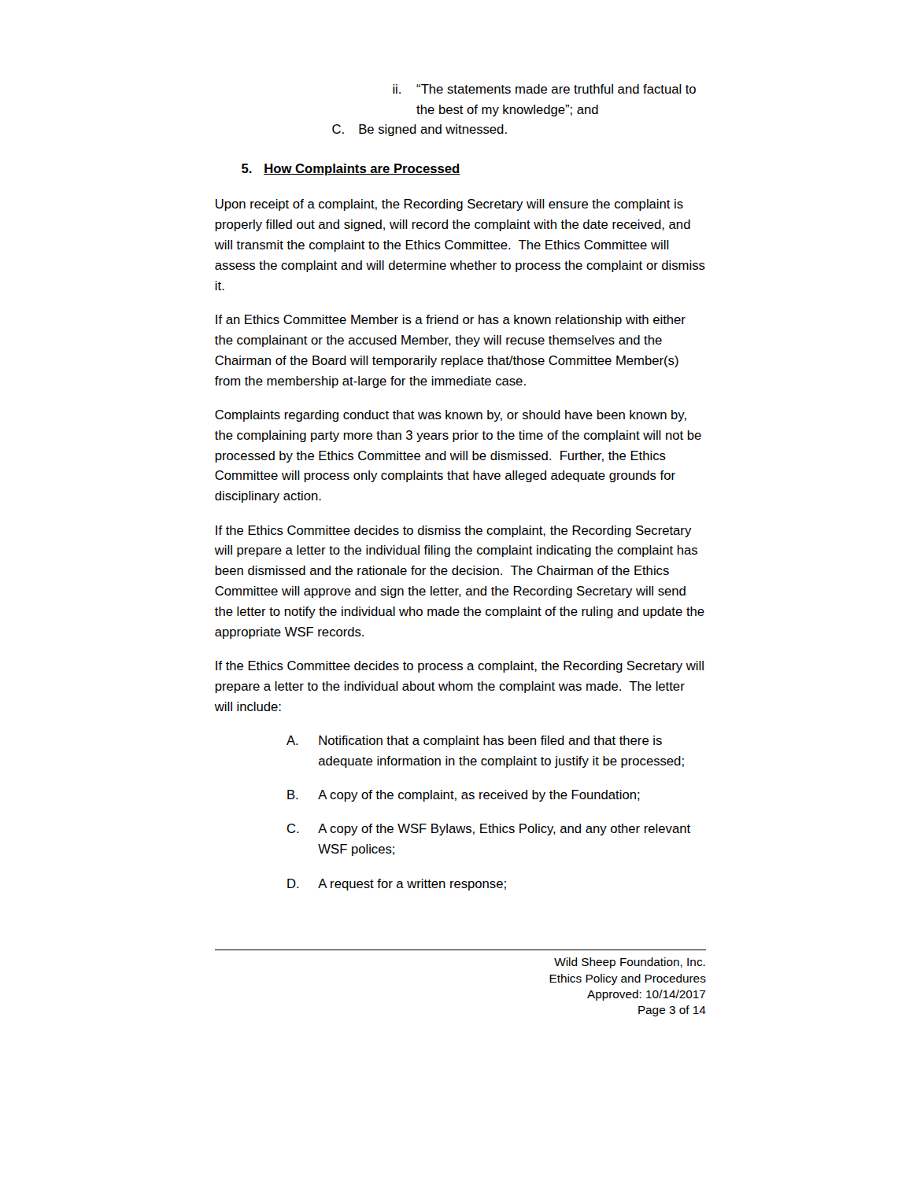“The statements made are truthful and factual to the best of my knowledge”; and
Be signed and witnessed.
5. How Complaints are Processed
Upon receipt of a complaint, the Recording Secretary will ensure the complaint is properly filled out and signed, will record the complaint with the date received, and will transmit the complaint to the Ethics Committee. The Ethics Committee will assess the complaint and will determine whether to process the complaint or dismiss it.
If an Ethics Committee Member is a friend or has a known relationship with either the complainant or the accused Member, they will recuse themselves and the Chairman of the Board will temporarily replace that/those Committee Member(s) from the membership at-large for the immediate case.
Complaints regarding conduct that was known by, or should have been known by, the complaining party more than 3 years prior to the time of the complaint will not be processed by the Ethics Committee and will be dismissed. Further, the Ethics Committee will process only complaints that have alleged adequate grounds for disciplinary action.
If the Ethics Committee decides to dismiss the complaint, the Recording Secretary will prepare a letter to the individual filing the complaint indicating the complaint has been dismissed and the rationale for the decision. The Chairman of the Ethics Committee will approve and sign the letter, and the Recording Secretary will send the letter to notify the individual who made the complaint of the ruling and update the appropriate WSF records.
If the Ethics Committee decides to process a complaint, the Recording Secretary will prepare a letter to the individual about whom the complaint was made. The letter will include:
Notification that a complaint has been filed and that there is adequate information in the complaint to justify it be processed;
A copy of the complaint, as received by the Foundation;
A copy of the WSF Bylaws, Ethics Policy, and any other relevant WSF polices;
A request for a written response;
Wild Sheep Foundation, Inc.
Ethics Policy and Procedures
Approved: 10/14/2017
Page 3 of 14